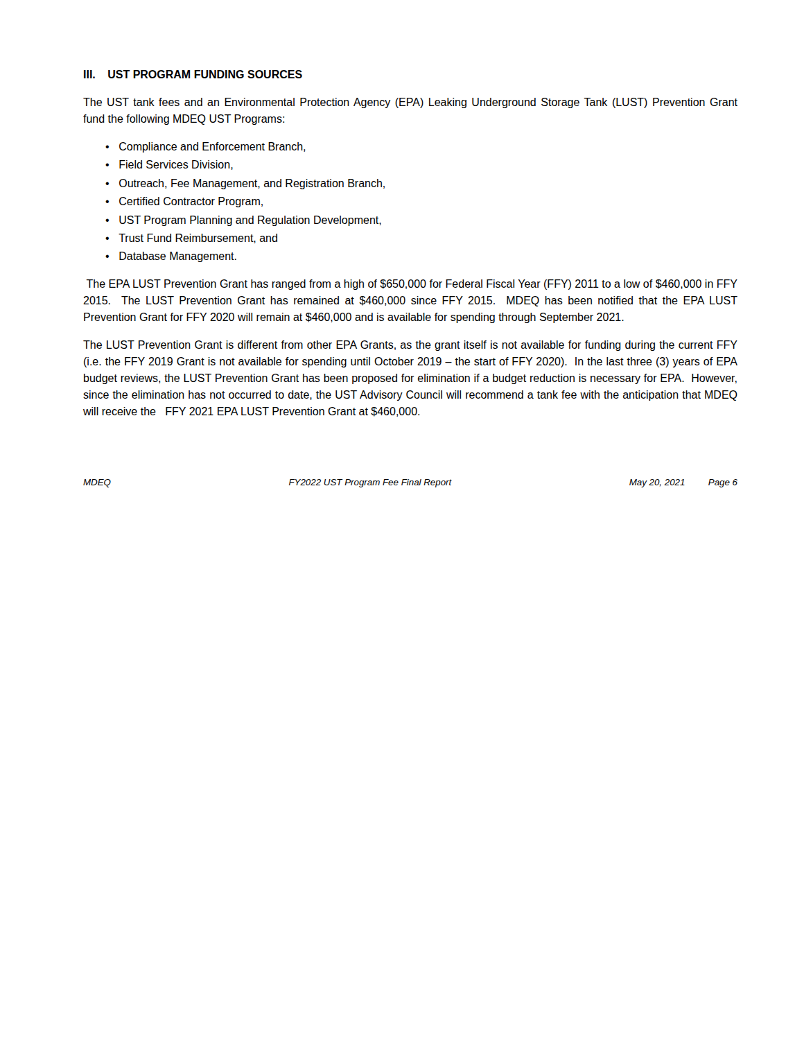III. UST PROGRAM FUNDING SOURCES
The UST tank fees and an Environmental Protection Agency (EPA) Leaking Underground Storage Tank (LUST) Prevention Grant fund the following MDEQ UST Programs:
Compliance and Enforcement Branch,
Field Services Division,
Outreach, Fee Management, and Registration Branch,
Certified Contractor Program,
UST Program Planning and Regulation Development,
Trust Fund Reimbursement, and
Database Management.
The EPA LUST Prevention Grant has ranged from a high of $650,000 for Federal Fiscal Year (FFY) 2011 to a low of $460,000 in FFY 2015. The LUST Prevention Grant has remained at $460,000 since FFY 2015. MDEQ has been notified that the EPA LUST Prevention Grant for FFY 2020 will remain at $460,000 and is available for spending through September 2021.
The LUST Prevention Grant is different from other EPA Grants, as the grant itself is not available for funding during the current FFY (i.e. the FFY 2019 Grant is not available for spending until October 2019 – the start of FFY 2020). In the last three (3) years of EPA budget reviews, the LUST Prevention Grant has been proposed for elimination if a budget reduction is necessary for EPA. However, since the elimination has not occurred to date, the UST Advisory Council will recommend a tank fee with the anticipation that MDEQ will receive the FFY 2021 EPA LUST Prevention Grant at $460,000.
MDEQ
FY2022 UST Program Fee Final Report
May 20, 2021Page 6